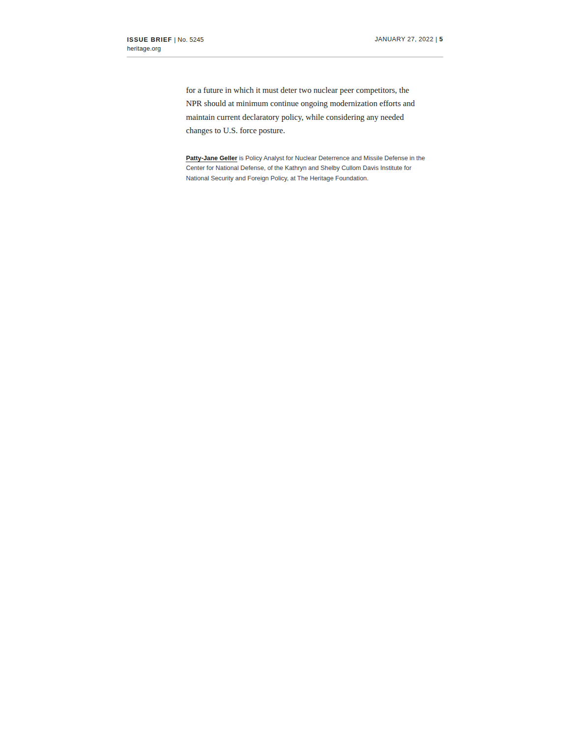ISSUE BRIEF | No. 5245 heritage.org
JANUARY 27, 2022 | 5
for a future in which it must deter two nuclear peer competitors, the NPR should at minimum continue ongoing modernization efforts and maintain current declaratory policy, while considering any needed changes to U.S. force posture.
Patty-Jane Geller is Policy Analyst for Nuclear Deterrence and Missile Defense in the Center for National Defense, of the Kathryn and Shelby Cullom Davis Institute for National Security and Foreign Policy, at The Heritage Foundation.